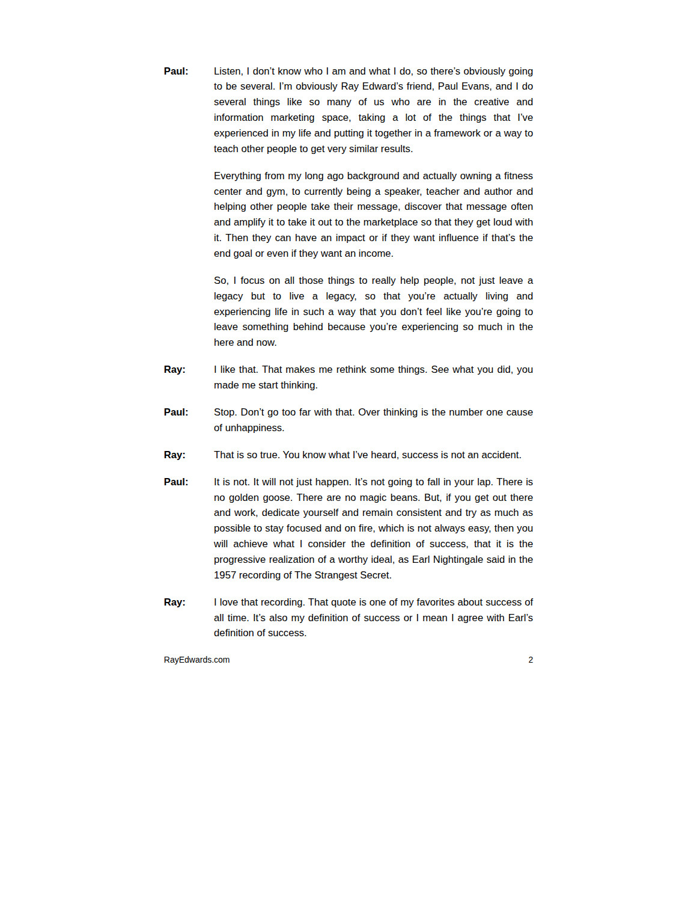Paul:
Listen, I don’t know who I am and what I do, so there’s obviously going to be several. I’m obviously Ray Edward’s friend, Paul Evans, and I do several things like so many of us who are in the creative and information marketing space, taking a lot of the things that I’ve experienced in my life and putting it together in a framework or a way to teach other people to get very similar results.
Everything from my long ago background and actually owning a fitness center and gym, to currently being a speaker, teacher and author and helping other people take their message, discover that message often and amplify it to take it out to the marketplace so that they get loud with it. Then they can have an impact or if they want influence if that’s the end goal or even if they want an income.
So, I focus on all those things to really help people, not just leave a legacy but to live a legacy, so that you’re actually living and experiencing life in such a way that you don’t feel like you’re going to leave something behind because you’re experiencing so much in the here and now.
Ray:
I like that. That makes me rethink some things. See what you did, you made me start thinking.
Paul:
Stop. Don’t go too far with that. Over thinking is the number one cause of unhappiness.
Ray:
That is so true. You know what I’ve heard, success is not an accident.
Paul:
It is not. It will not just happen. It’s not going to fall in your lap. There is no golden goose. There are no magic beans. But, if you get out there and work, dedicate yourself and remain consistent and try as much as possible to stay focused and on fire, which is not always easy, then you will achieve what I consider the definition of success, that it is the progressive realization of a worthy ideal, as Earl Nightingale said in the 1957 recording of The Strangest Secret.
Ray:
I love that recording. That quote is one of my favorites about success of all time. It’s also my definition of success or I mean I agree with Earl’s definition of success.
RayEdwards.com 2